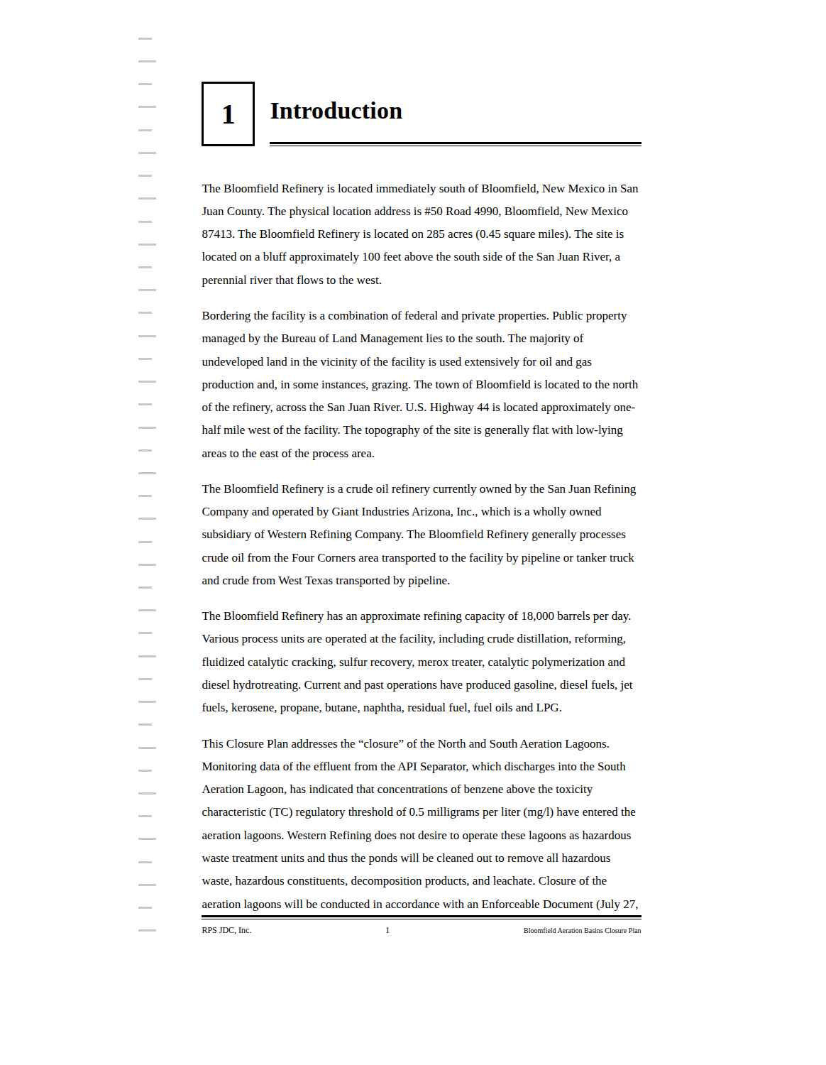1
Introduction
The Bloomfield Refinery is located immediately south of Bloomfield, New Mexico in San Juan County. The physical location address is #50 Road 4990, Bloomfield, New Mexico 87413. The Bloomfield Refinery is located on 285 acres (0.45 square miles). The site is located on a bluff approximately 100 feet above the south side of the San Juan River, a perennial river that flows to the west.
Bordering the facility is a combination of federal and private properties. Public property managed by the Bureau of Land Management lies to the south. The majority of undeveloped land in the vicinity of the facility is used extensively for oil and gas production and, in some instances, grazing. The town of Bloomfield is located to the north of the refinery, across the San Juan River. U.S. Highway 44 is located approximately one-half mile west of the facility. The topography of the site is generally flat with low-lying areas to the east of the process area.
The Bloomfield Refinery is a crude oil refinery currently owned by the San Juan Refining Company and operated by Giant Industries Arizona, Inc., which is a wholly owned subsidiary of Western Refining Company. The Bloomfield Refinery generally processes crude oil from the Four Corners area transported to the facility by pipeline or tanker truck and crude from West Texas transported by pipeline.
The Bloomfield Refinery has an approximate refining capacity of 18,000 barrels per day. Various process units are operated at the facility, including crude distillation, reforming, fluidized catalytic cracking, sulfur recovery, merox treater, catalytic polymerization and diesel hydrotreating. Current and past operations have produced gasoline, diesel fuels, jet fuels, kerosene, propane, butane, naphtha, residual fuel, fuel oils and LPG.
This Closure Plan addresses the “closure” of the North and South Aeration Lagoons. Monitoring data of the effluent from the API Separator, which discharges into the South Aeration Lagoon, has indicated that concentrations of benzene above the toxicity characteristic (TC) regulatory threshold of 0.5 milligrams per liter (mg/l) have entered the aeration lagoons. Western Refining does not desire to operate these lagoons as hazardous waste treatment units and thus the ponds will be cleaned out to remove all hazardous waste, hazardous constituents, decomposition products, and leachate. Closure of the aeration lagoons will be conducted in accordance with an Enforceable Document (July 27,
RPS JDC, Inc.
1
Bloomfield Aeration Basins Closure Plan